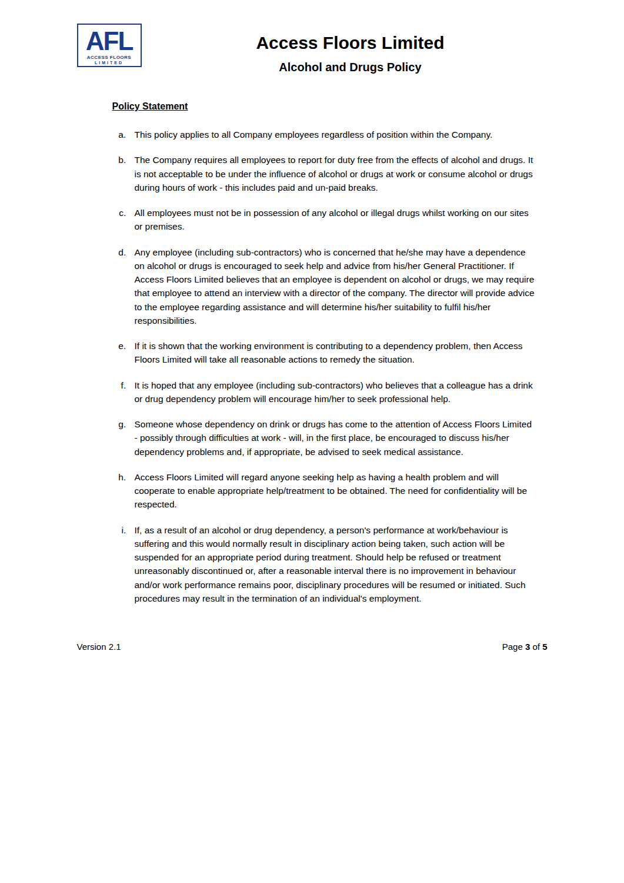AFL
ACCESS FLOORS
LIMITED
Access Floors Limited
Alcohol and Drugs Policy
Policy Statement
This policy applies to all Company employees regardless of position within the Company.
The Company requires all employees to report for duty free from the effects of alcohol and drugs. It is not acceptable to be under the influence of alcohol or drugs at work or consume alcohol or drugs during hours of work - this includes paid and un-paid breaks.
All employees must not be in possession of any alcohol or illegal drugs whilst working on our sites or premises.
Any employee (including sub-contractors) who is concerned that he/she may have a dependence on alcohol or drugs is encouraged to seek help and advice from his/her General Practitioner. If Access Floors Limited believes that an employee is dependent on alcohol or drugs, we may require that employee to attend an interview with a director of the company. The director will provide advice to the employee regarding assistance and will determine his/her suitability to fulfil his/her responsibilities.
If it is shown that the working environment is contributing to a dependency problem, then Access Floors Limited will take all reasonable actions to remedy the situation.
It is hoped that any employee (including sub-contractors) who believes that a colleague has a drink or drug dependency problem will encourage him/her to seek professional help.
Someone whose dependency on drink or drugs has come to the attention of Access Floors Limited - possibly through difficulties at work - will, in the first place, be encouraged to discuss his/her dependency problems and, if appropriate, be advised to seek medical assistance.
Access Floors Limited will regard anyone seeking help as having a health problem and will cooperate to enable appropriate help/treatment to be obtained. The need for confidentiality will be respected.
If, as a result of an alcohol or drug dependency, a person's performance at work/behaviour is suffering and this would normally result in disciplinary action being taken, such action will be suspended for an appropriate period during treatment. Should help be refused or treatment unreasonably discontinued or, after a reasonable interval there is no improvement in behaviour and/or work performance remains poor, disciplinary procedures will be resumed or initiated. Such procedures may result in the termination of an individual's employment.
Version 2.1
Page 3 of 5